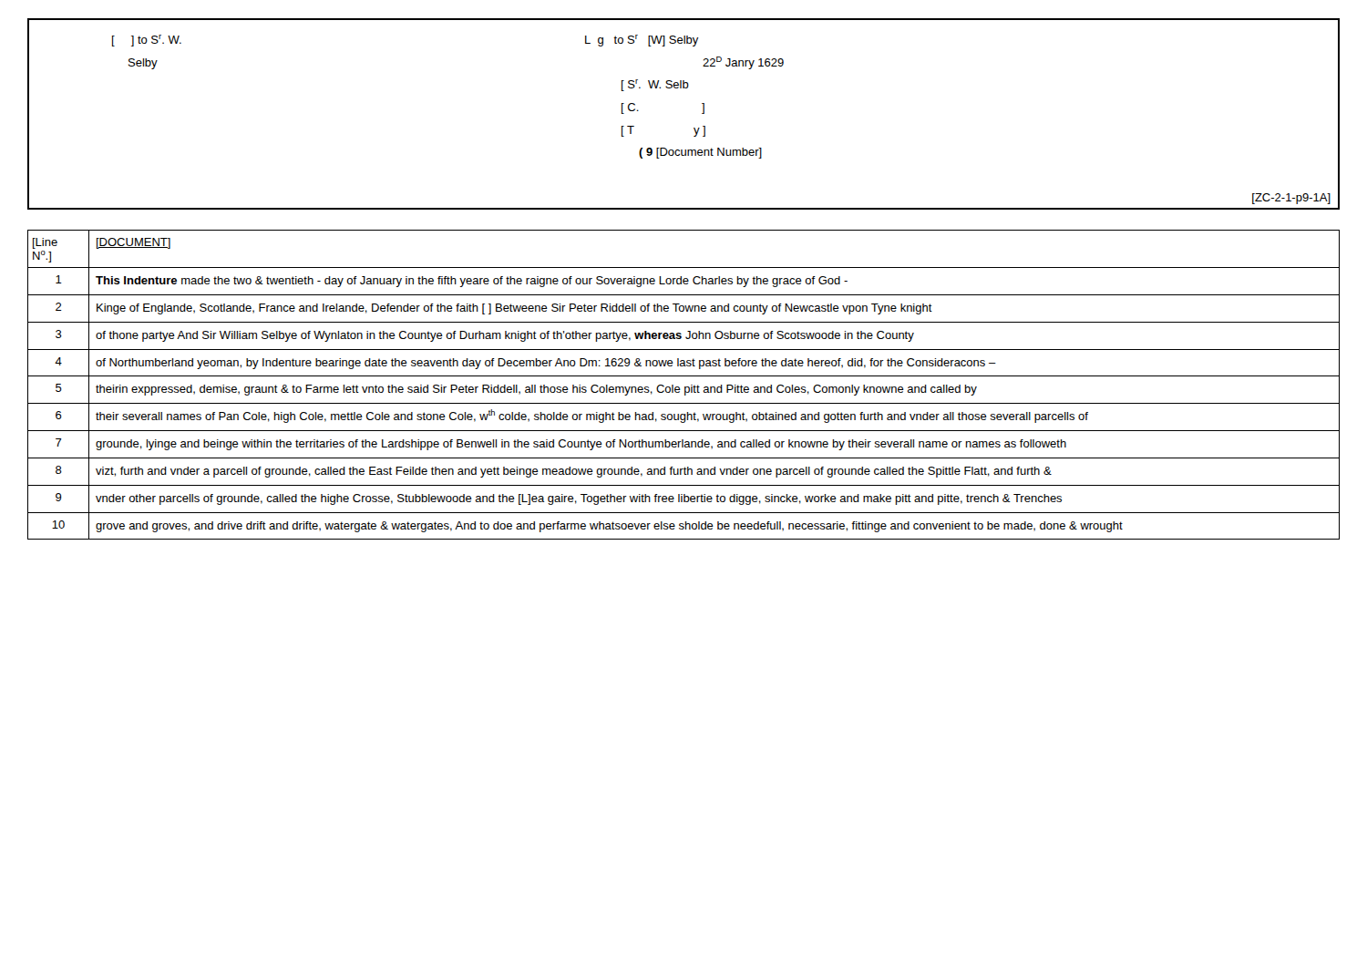[ ] to Sr. W.
Selby
L g to Sr [W] Selby
22D Janry 1629
[ Sr. W. Selb
[ C. ]
[ T y ]
( 9 [Document Number]
[ZC-2-1-p9-1A]
| [Line N o .] | [DOCUMENT] |
| --- | --- |
| 1 | This Indenture made the two & twentieth - day of January in the fifth yeare of the raigne of our Soveraigne Lorde Charles by the grace of God - |
| 2 | Kinge of Englande, Scotlande, France and Irelande, Defender of the faith [ ] Betweene Sir Peter Riddell of the Towne and county of Newcastle vpon Tyne knight |
| 3 | of thone partye And Sir William Selbye of Wynlaton in the Countye of Durham knight of th'other partye, whereas John Osburne of Scotswoode in the County |
| 4 | of Northumberland yeoman, by Indenture bearinge date the seaventh day of December Ano Dm: 1629 & nowe last past before the date hereof, did, for the Consideracons – |
| 5 | theirin exppressed, demise, graunt & to Farme lett vnto the said Sir Peter Riddell, all those his Colemynes, Cole pitt and Pitte and Coles, Comonly knowne and called by |
| 6 | their severall names of Pan Cole, high Cole, mettle Cole and stone Cole, w th colde, sholde or might be had, sought, wrought, obtained and gotten furth and vnder all those severall parcells of |
| 7 | grounde, lyinge and beinge within the territaries of the Lardshippe of Benwell in the said Countye of Northumberlande, and called or knowne by their severall name or names as followeth |
| 8 | vizt, furth and vnder a parcell of grounde, called the East Feilde then and yett beinge meadowe grounde, and furth and vnder one parcell of grounde called the Spittle Flatt, and furth & |
| 9 | vnder other parcells of grounde, called the highe Crosse, Stubblewoode and the [L]ea gaire, Together with free libertie to digge, sincke, worke and make pitt and pitte, trench & Trenches |
| 10 | grove and groves, and drive drift and drifte, watergate & watergates, And to doe and perfarme whatsoever else sholde be needefull, necessarie, fittinge and convenient to be made, done & wrought |